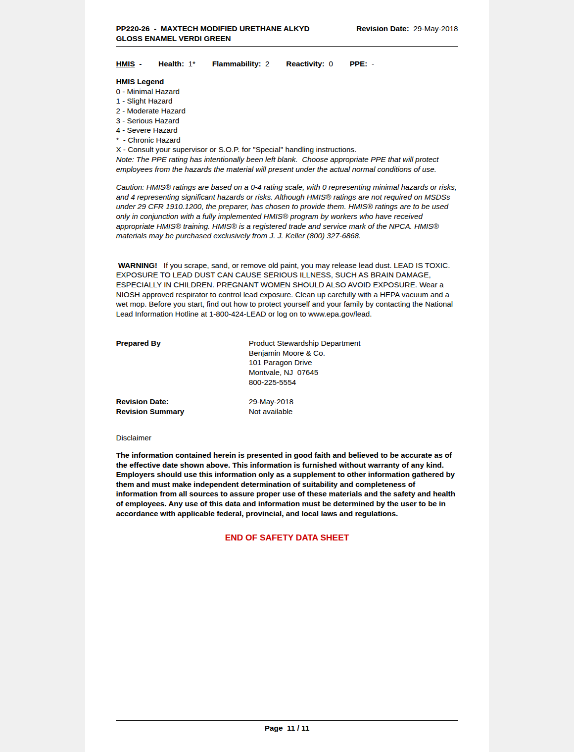PP220-26 - MAXTECH MODIFIED URETHANE ALKYD
GLOSS ENAMEL VERDI GREEN
Revision Date: 29-May-2018
HMIS - Health: 1* Flammability: 2 Reactivity: 0 PPE: -
HMIS Legend
0 - Minimal Hazard
1 - Slight Hazard
2 - Moderate Hazard
3 - Serious Hazard
4 - Severe Hazard
* - Chronic Hazard
X - Consult your supervisor or S.O.P. for "Special" handling instructions.
Note: The PPE rating has intentionally been left blank. Choose appropriate PPE that will protect employees from the hazards the material will present under the actual normal conditions of use.
Caution: HMIS® ratings are based on a 0-4 rating scale, with 0 representing minimal hazards or risks, and 4 representing significant hazards or risks. Although HMIS® ratings are not required on MSDSs under 29 CFR 1910.1200, the preparer, has chosen to provide them. HMIS® ratings are to be used only in conjunction with a fully implemented HMIS® program by workers who have received appropriate HMIS® training. HMIS® is a registered trade and service mark of the NPCA. HMIS® materials may be purchased exclusively from J. J. Keller (800) 327-6868.
WARNING! If you scrape, sand, or remove old paint, you may release lead dust. LEAD IS TOXIC. EXPOSURE TO LEAD DUST CAN CAUSE SERIOUS ILLNESS, SUCH AS BRAIN DAMAGE, ESPECIALLY IN CHILDREN. PREGNANT WOMEN SHOULD ALSO AVOID EXPOSURE. Wear a NIOSH approved respirator to control lead exposure. Clean up carefully with a HEPA vacuum and a wet mop. Before you start, find out how to protect yourself and your family by contacting the National Lead Information Hotline at 1-800-424-LEAD or log on to www.epa.gov/lead.
Prepared By
Product Stewardship Department
Benjamin Moore & Co.
101 Paragon Drive
Montvale, NJ 07645
800-225-5554
Revision Date:
29-May-2018
Revision Summary
Not available
Disclaimer
The information contained herein is presented in good faith and believed to be accurate as of the effective date shown above. This information is furnished without warranty of any kind. Employers should use this information only as a supplement to other information gathered by them and must make independent determination of suitability and completeness of information from all sources to assure proper use of these materials and the safety and health of employees. Any use of this data and information must be determined by the user to be in accordance with applicable federal, provincial, and local laws and regulations.
END OF SAFETY DATA SHEET
Page 11 / 11